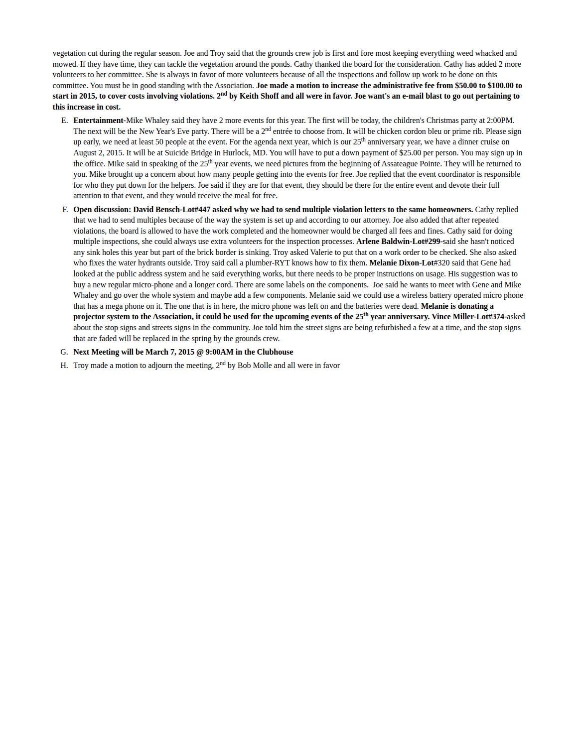vegetation cut during the regular season. Joe and Troy said that the grounds crew job is first and fore most keeping everything weed whacked and mowed. If they have time, they can tackle the vegetation around the ponds. Cathy thanked the board for the consideration. Cathy has added 2 more volunteers to her committee. She is always in favor of more volunteers because of all the inspections and follow up work to be done on this committee. You must be in good standing with the Association. Joe made a motion to increase the administrative fee from $50.00 to $100.00 to start in 2015, to cover costs involving violations. 2nd by Keith Shoff and all were in favor. Joe want's an e-mail blast to go out pertaining to this increase in cost.
Entertainment-Mike Whaley said they have 2 more events for this year. The first will be today, the children's Christmas party at 2:00PM. The next will be the New Year's Eve party. There will be a 2nd entrée to choose from. It will be chicken cordon bleu or prime rib. Please sign up early, we need at least 50 people at the event. For the agenda next year, which is our 25th anniversary year, we have a dinner cruise on August 2, 2015. It will be at Suicide Bridge in Hurlock, MD. You will have to put a down payment of $25.00 per person. You may sign up in the office. Mike said in speaking of the 25th year events, we need pictures from the beginning of Assateague Pointe. They will be returned to you. Mike brought up a concern about how many people getting into the events for free. Joe replied that the event coordinator is responsible for who they put down for the helpers. Joe said if they are for that event, they should be there for the entire event and devote their full attention to that event, and they would receive the meal for free.
Open discussion: David Bensch-Lot#447 asked why we had to send multiple violation letters to the same homeowners. Cathy replied that we had to send multiples because of the way the system is set up and according to our attorney. Joe also added that after repeated violations, the board is allowed to have the work completed and the homeowner would be charged all fees and fines. Cathy said for doing multiple inspections, she could always use extra volunteers for the inspection processes. Arlene Baldwin-Lot#299-said she hasn't noticed any sink holes this year but part of the brick border is sinking. Troy asked Valerie to put that on a work order to be checked. She also asked who fixes the water hydrants outside. Troy said call a plumber-RYT knows how to fix them. Melanie Dixon-Lot#320 said that Gene had looked at the public address system and he said everything works, but there needs to be proper instructions on usage. His suggestion was to buy a new regular micro-phone and a longer cord. There are some labels on the components. Joe said he wants to meet with Gene and Mike Whaley and go over the whole system and maybe add a few components. Melanie said we could use a wireless battery operated micro phone that has a mega phone on it. The one that is in here, the micro phone was left on and the batteries were dead. Melanie is donating a projector system to the Association, it could be used for the upcoming events of the 25th year anniversary. Vince Miller-Lot#374-asked about the stop signs and streets signs in the community. Joe told him the street signs are being refurbished a few at a time, and the stop signs that are faded will be replaced in the spring by the grounds crew.
Next Meeting will be March 7, 2015 @ 9:00AM in the Clubhouse
Troy made a motion to adjourn the meeting, 2nd by Bob Molle and all were in favor